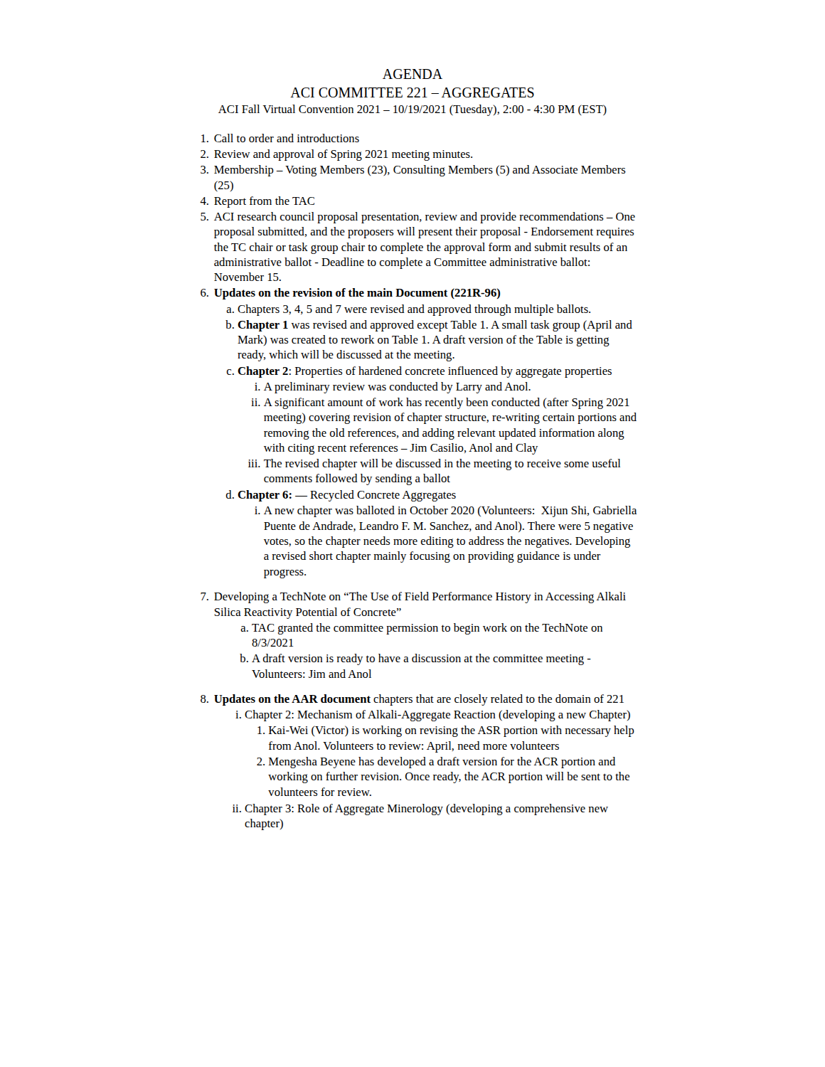AGENDA ACI COMMITTEE 221 – AGGREGATES
ACI Fall Virtual Convention 2021 – 10/19/2021 (Tuesday), 2:00 - 4:30 PM (EST)
Call to order and introductions
Review and approval of Spring 2021 meeting minutes.
Membership – Voting Members (23), Consulting Members (5) and Associate Members (25)
Report from the TAC
ACI research council proposal presentation, review and provide recommendations – One proposal submitted, and the proposers will present their proposal - Endorsement requires the TC chair or task group chair to complete the approval form and submit results of an administrative ballot - Deadline to complete a Committee administrative ballot: November 15.
Updates on the revision of the main Document (221R-96)
Chapters 3, 4, 5 and 7 were revised and approved through multiple ballots.
Chapter 1 was revised and approved except Table 1. A small task group (April and Mark) was created to rework on Table 1. A draft version of the Table is getting ready, which will be discussed at the meeting.
Chapter 2: Properties of hardened concrete influenced by aggregate properties
A preliminary review was conducted by Larry and Anol.
A significant amount of work has recently been conducted (after Spring 2021 meeting) covering revision of chapter structure, re-writing certain portions and removing the old references, and adding relevant updated information along with citing recent references – Jim Casilio, Anol and Clay
The revised chapter will be discussed in the meeting to receive some useful comments followed by sending a ballot
Chapter 6: — Recycled Concrete Aggregates
A new chapter was balloted in October 2020 (Volunteers: Xijun Shi, Gabriella Puente de Andrade, Leandro F. M. Sanchez, and Anol). There were 5 negative votes, so the chapter needs more editing to address the negatives. Developing a revised short chapter mainly focusing on providing guidance is under progress.
Developing a TechNote on “The Use of Field Performance History in Accessing Alkali Silica Reactivity Potential of Concrete”
TAC granted the committee permission to begin work on the TechNote on 8/3/2021
A draft version is ready to have a discussion at the committee meeting - Volunteers: Jim and Anol
Updates on the AAR document chapters that are closely related to the domain of 221
Chapter 2: Mechanism of Alkali-Aggregate Reaction (developing a new Chapter)
Kai-Wei (Victor) is working on revising the ASR portion with necessary help from Anol. Volunteers to review: April, need more volunteers
Mengesha Beyene has developed a draft version for the ACR portion and working on further revision. Once ready, the ACR portion will be sent to the volunteers for review.
Chapter 3: Role of Aggregate Minerology (developing a comprehensive new chapter)